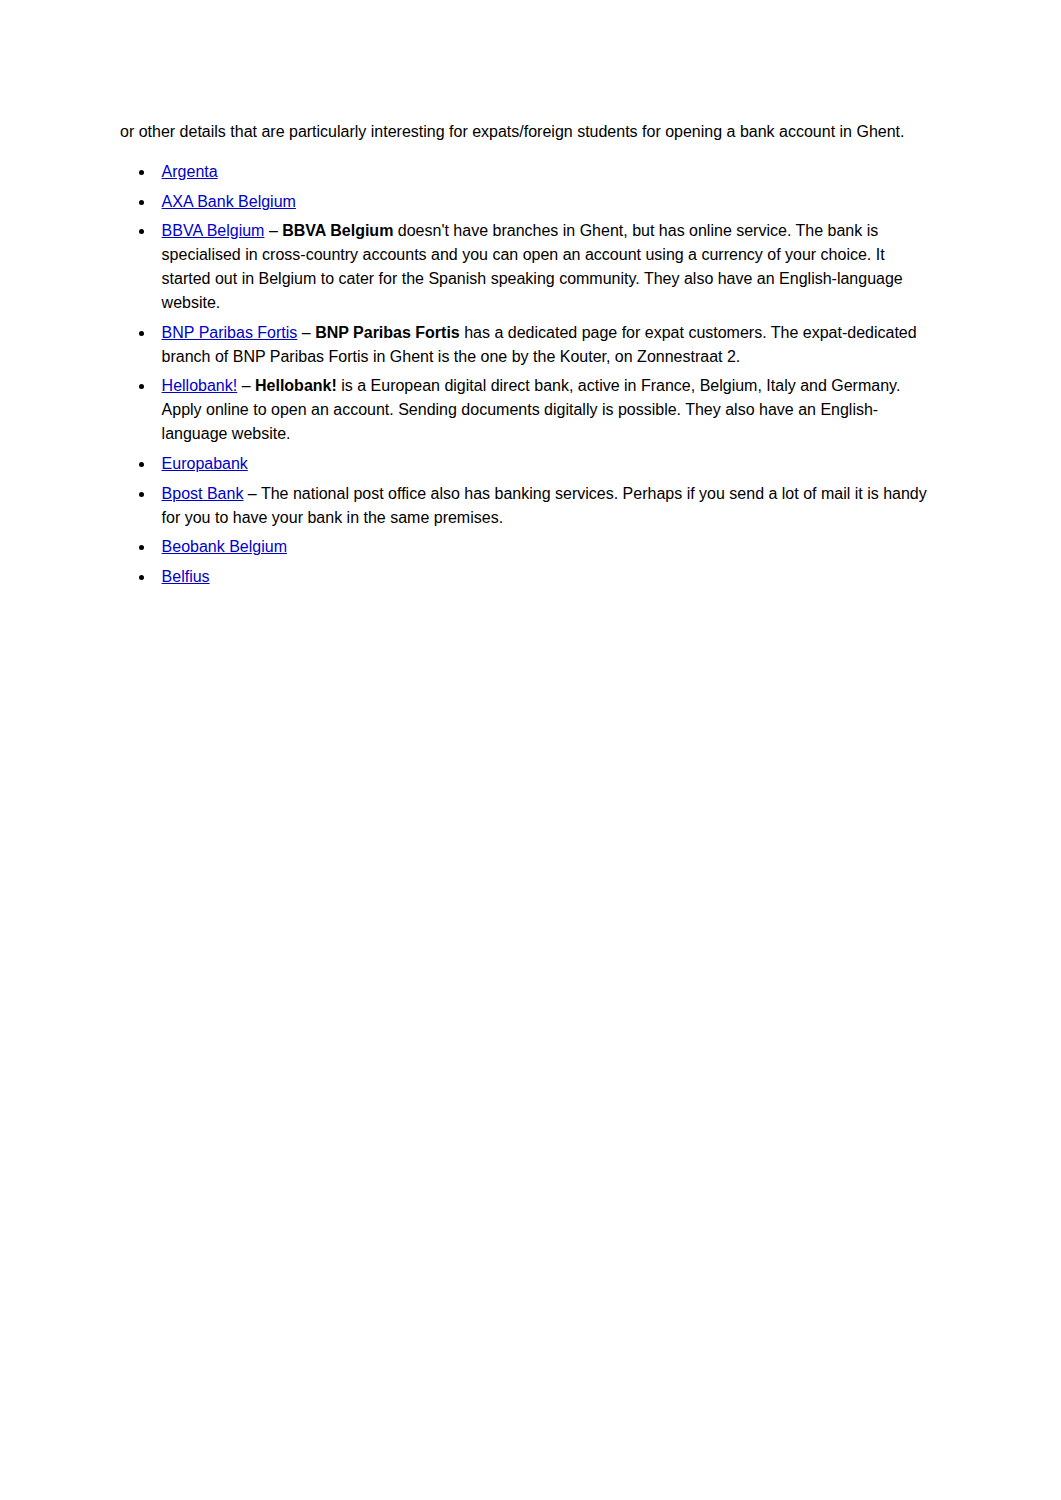or other details that are particularly interesting for expats/foreign students for opening a bank account in Ghent.
Argenta
AXA Bank Belgium
BBVA Belgium – BBVA Belgium doesn't have branches in Ghent, but has online service. The bank is specialised in cross-country accounts and you can open an account using a currency of your choice. It started out in Belgium to cater for the Spanish speaking community. They also have an English-language website.
BNP Paribas Fortis – BNP Paribas Fortis has a dedicated page for expat customers. The expat-dedicated branch of BNP Paribas Fortis in Ghent is the one by the Kouter, on Zonnestraat 2.
Hellobank! – Hellobank! is a European digital direct bank, active in France, Belgium, Italy and Germany. Apply online to open an account. Sending documents digitally is possible. They also have an English-language website.
Europabank
Bpost Bank – The national post office also has banking services. Perhaps if you send a lot of mail it is handy for you to have your bank in the same premises.
Beobank Belgium
Belfius